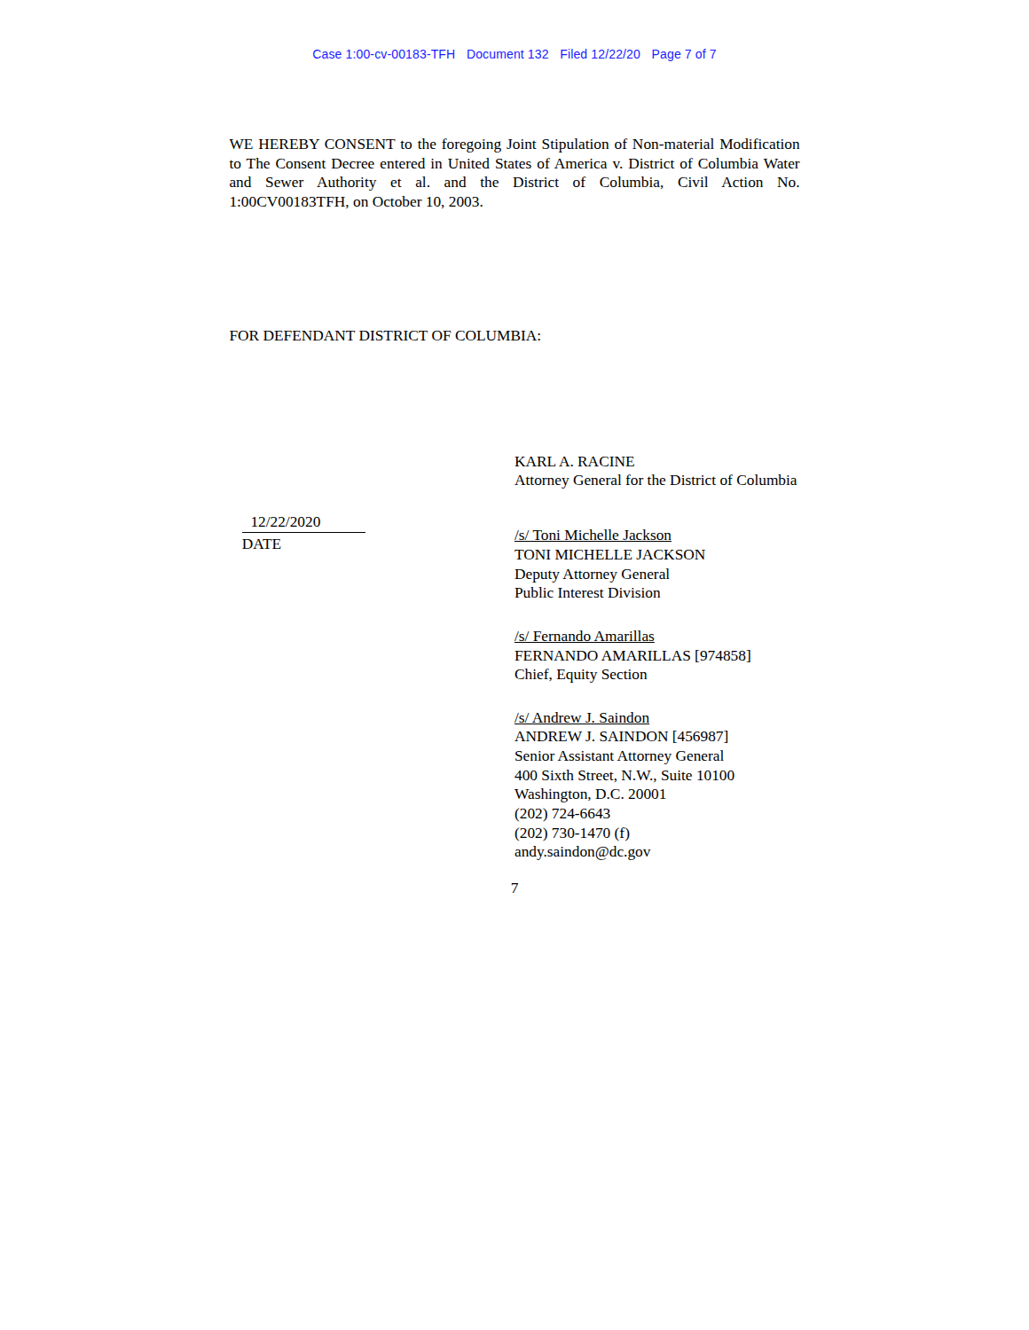Case 1:00-cv-00183-TFH Document 132 Filed 12/22/20 Page 7 of 7
WE HEREBY CONSENT to the foregoing Joint Stipulation of Non-material Modification to The Consent Decree entered in United States of America v. District of Columbia Water and Sewer Authority et al. and the District of Columbia, Civil Action No. 1:00CV00183TFH, on October 10, 2003.
FOR DEFENDANT DISTRICT OF COLUMBIA:
12/22/2020
DATE
KARL A. RACINE
Attorney General for the District of Columbia
/s/ Toni Michelle Jackson
TONI MICHELLE JACKSON
Deputy Attorney General
Public Interest Division
/s/ Fernando Amarillas
FERNANDO AMARILLAS [974858]
Chief, Equity Section
/s/ Andrew J. Saindon
ANDREW J. SAINDON [456987]
Senior Assistant Attorney General
400 Sixth Street, N.W., Suite 10100
Washington, D.C. 20001
(202) 724-6643
(202) 730-1470 (f)
andy.saindon@dc.gov
7